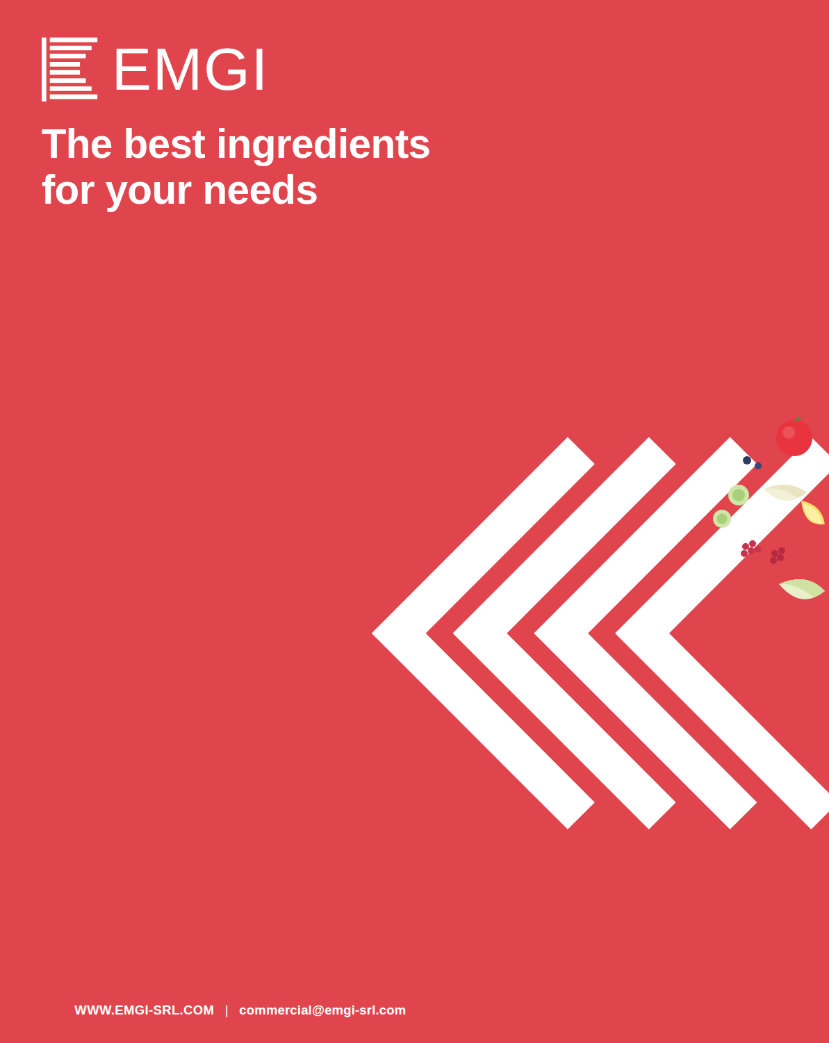EMGI
The best ingredients
for your needs
WWW.EMGI-SRL.COM | commercial@emgi-srl.com